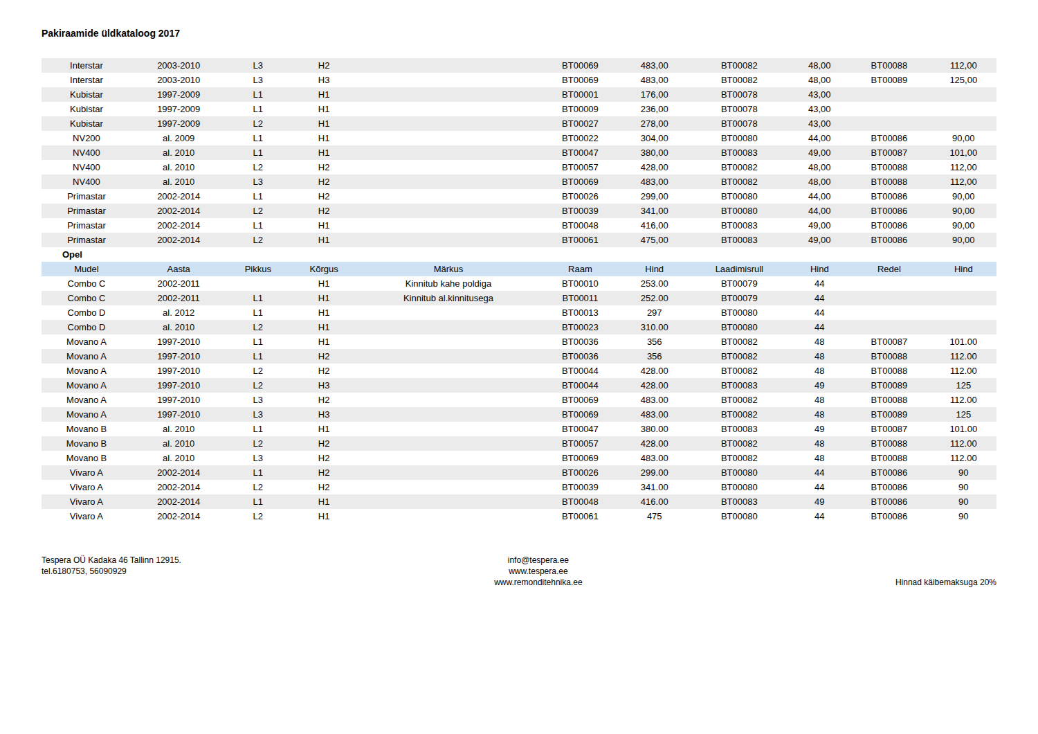Pakiraamide üldkataloog 2017
| Interstar | 2003-2010 | L3 | H2 | | BT00069 | 483,00 | BT00082 | 48,00 | BT00088 | 112,00 |
| Interstar | 2003-2010 | L3 | H3 | | BT00069 | 483,00 | BT00082 | 48,00 | BT00089 | 125,00 |
| Kubistar | 1997-2009 | L1 | H1 | | BT00001 | 176,00 | BT00078 | 43,00 | | |
| Kubistar | 1997-2009 | L1 | H1 | | BT00009 | 236,00 | BT00078 | 43,00 | | |
| Kubistar | 1997-2009 | L2 | H1 | | BT00027 | 278,00 | BT00078 | 43,00 | | |
| NV200 | al. 2009 | L1 | H1 | | BT00022 | 304,00 | BT00080 | 44,00 | BT00086 | 90,00 |
| NV400 | al. 2010 | L1 | H1 | | BT00047 | 380,00 | BT00083 | 49,00 | BT00087 | 101,00 |
| NV400 | al. 2010 | L2 | H2 | | BT00057 | 428,00 | BT00082 | 48,00 | BT00088 | 112,00 |
| NV400 | al. 2010 | L3 | H2 | | BT00069 | 483,00 | BT00082 | 48,00 | BT00088 | 112,00 |
| Primastar | 2002-2014 | L1 | H2 | | BT00026 | 299,00 | BT00080 | 44,00 | BT00086 | 90,00 |
| Primastar | 2002-2014 | L2 | H2 | | BT00039 | 341,00 | BT00080 | 44,00 | BT00086 | 90,00 |
| Primastar | 2002-2014 | L1 | H1 | | BT00048 | 416,00 | BT00083 | 49,00 | BT00086 | 90,00 |
| Primastar | 2002-2014 | L2 | H1 | | BT00061 | 475,00 | BT00083 | 49,00 | BT00086 | 90,00 |
| Opel |
| Mudel | Aasta | Pikkus | Kõrgus | Märkus | Raam | Hind | Laadimisrull | Hind | Redel | Hind |
| Combo C | 2002-2011 | | H1 | Kinnitub kahe poldiga | BT00010 | 253.00 | BT00079 | 44 | | |
| Combo C | 2002-2011 | L1 | H1 | Kinnitub al.kinnitusega | BT00011 | 252.00 | BT00079 | 44 | | |
| Combo D | al. 2012 | L1 | H1 | | BT00013 | 297 | BT00080 | 44 | | |
| Combo D | al. 2010 | L2 | H1 | | BT00023 | 310.00 | BT00080 | 44 | | |
| Movano A | 1997-2010 | L1 | H1 | | BT00036 | 356 | BT00082 | 48 | BT00087 | 101.00 |
| Movano A | 1997-2010 | L1 | H2 | | BT00036 | 356 | BT00082 | 48 | BT00088 | 112.00 |
| Movano A | 1997-2010 | L2 | H2 | | BT00044 | 428.00 | BT00082 | 48 | BT00088 | 112.00 |
| Movano A | 1997-2010 | L2 | H3 | | BT00044 | 428.00 | BT00083 | 49 | BT00089 | 125 |
| Movano A | 1997-2010 | L3 | H2 | | BT00069 | 483.00 | BT00082 | 48 | BT00088 | 112.00 |
| Movano A | 1997-2010 | L3 | H3 | | BT00069 | 483.00 | BT00082 | 48 | BT00089 | 125 |
| Movano B | al. 2010 | L1 | H1 | | BT00047 | 380.00 | BT00083 | 49 | BT00087 | 101.00 |
| Movano B | al. 2010 | L2 | H2 | | BT00057 | 428.00 | BT00082 | 48 | BT00088 | 112.00 |
| Movano B | al. 2010 | L3 | H2 | | BT00069 | 483.00 | BT00082 | 48 | BT00088 | 112.00 |
| Vivaro A | 2002-2014 | L1 | H2 | | BT00026 | 299.00 | BT00080 | 44 | BT00086 | 90 |
| Vivaro A | 2002-2014 | L2 | H2 | | BT00039 | 341.00 | BT00080 | 44 | BT00086 | 90 |
| Vivaro A | 2002-2014 | L1 | H1 | | BT00048 | 416.00 | BT00083 | 49 | BT00086 | 90 |
| Vivaro A | 2002-2014 | L2 | H1 | | BT00061 | 475 | BT00080 | 44 | BT00086 | 90 |
Tespera OÜ Kadaka 46 Tallinn 12915.
tel.6180753, 56090929
info@tespera.ee
www.tespera.ee
www.remonditehnika.ee
Hinnad käibemaksuga 20%